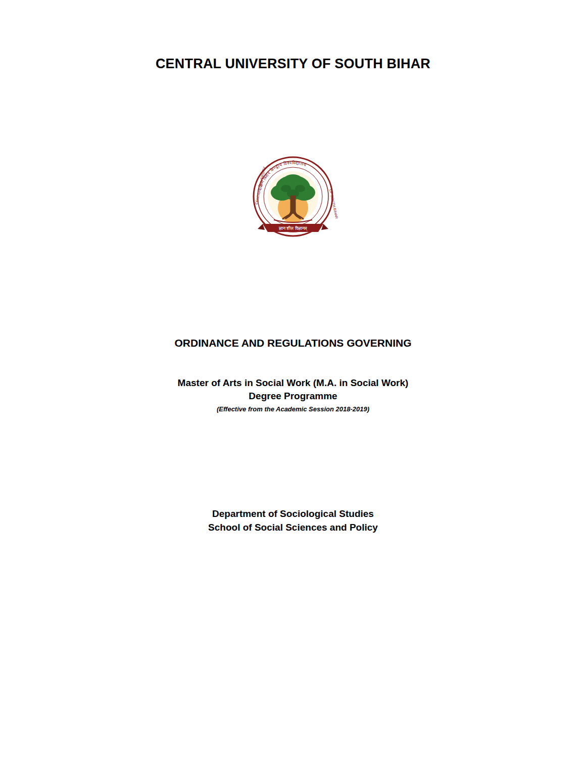CENTRAL UNIVERSITY OF SOUTH BIHAR
दक्षिण बिहार केन्द्रीय विश्वविद्यालय CENTRAL UNIVERSITY OF SOUTH BIHAR ज्ञान शील विज्ञानम्
ORDINANCE AND REGULATIONS GOVERNING
Master of Arts in Social Work (M.A. in Social Work) Degree Programme
(Effective from the Academic Session 2018-2019)
Department of Sociological Studies School of Social Sciences and Policy